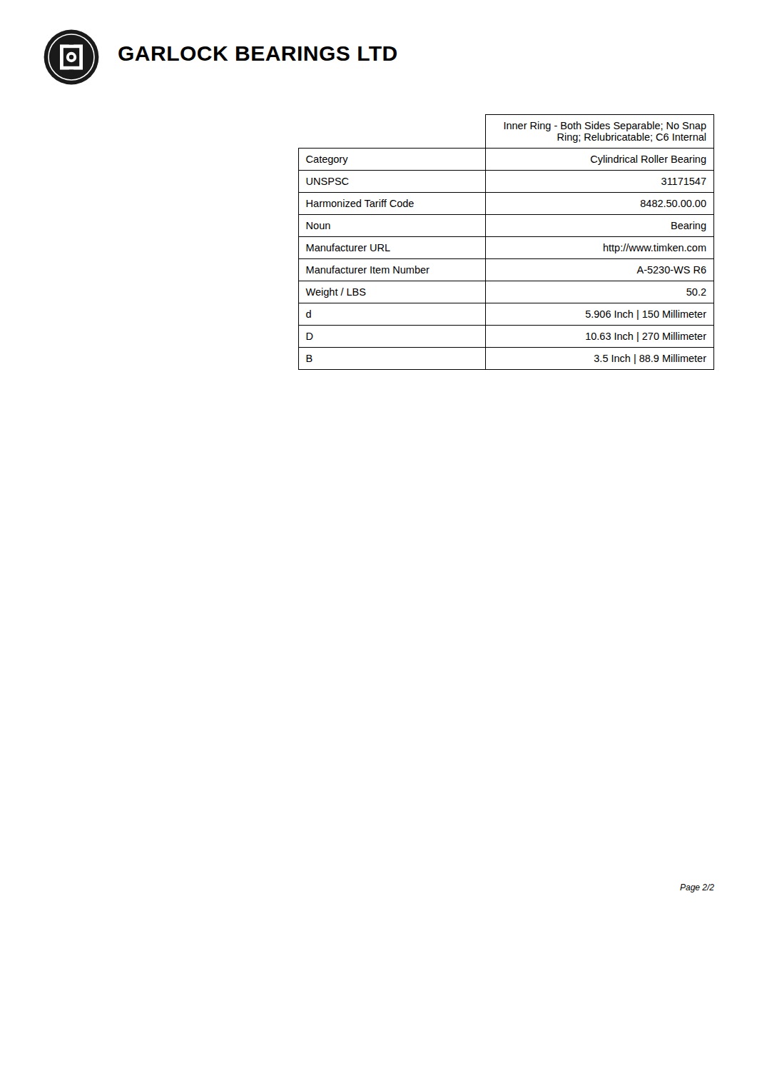GARLOCK BEARINGS LTD
| | Inner Ring - Both Sides Separable; No Snap Ring; Relubricatable; C6 Internal |
| Category | Cylindrical Roller Bearing |
| UNSPSC | 31171547 |
| Harmonized Tariff Code | 8482.50.00.00 |
| Noun | Bearing |
| Manufacturer URL | http://www.timken.com |
| Manufacturer Item Number | A-5230-WS R6 |
| Weight / LBS | 50.2 |
| d | 5.906 Inch / 150 Millimeter |
| D | 10.63 Inch / 270 Millimeter |
| B | 3.5 Inch / 88.9 Millimeter |
Page 2/2